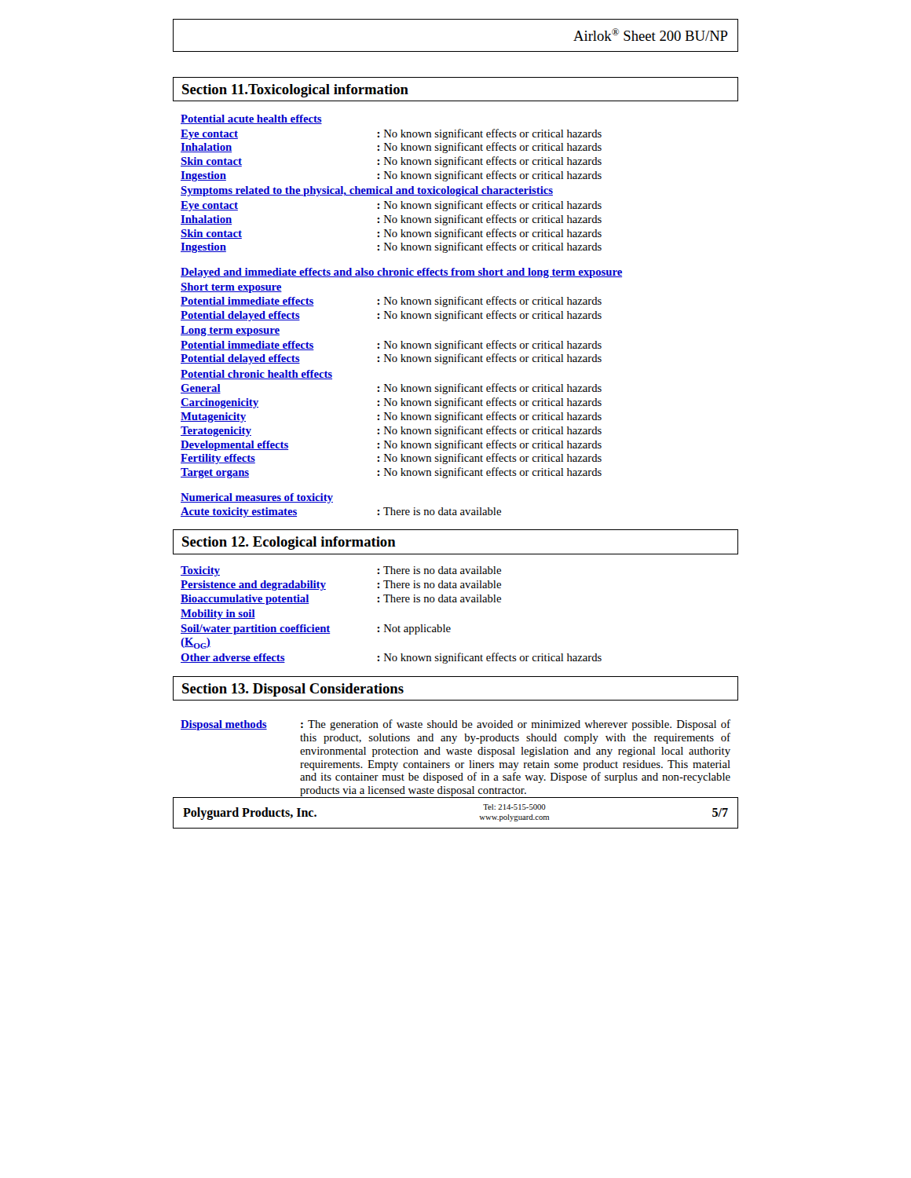Airlok® Sheet 200 BU/NP
Section 11.Toxicological information
Potential acute health effects
| Eye contact | : No known significant effects or critical hazards |
| Inhalation | : No known significant effects or critical hazards |
| Skin contact | : No known significant effects or critical hazards |
| Ingestion | : No known significant effects or critical hazards |
Symptoms related to the physical, chemical and toxicological characteristics
| Eye contact | : No known significant effects or critical hazards |
| Inhalation | : No known significant effects or critical hazards |
| Skin contact | : No known significant effects or critical hazards |
| Ingestion | : No known significant effects or critical hazards |
Delayed and immediate effects and also chronic effects from short and long term exposure
Short term exposure
| Potential immediate effects | : No known significant effects or critical hazards |
| Potential delayed effects | : No known significant effects or critical hazards |
Long term exposure
| Potential immediate effects | : No known significant effects or critical hazards |
| Potential delayed effects | : No known significant effects or critical hazards |
Potential chronic health effects
| General | : No known significant effects or critical hazards |
| Carcinogenicity | : No known significant effects or critical hazards |
| Mutagenicity | : No known significant effects or critical hazards |
| Teratogenicity | : No known significant effects or critical hazards |
| Developmental effects | : No known significant effects or critical hazards |
| Fertility effects | : No known significant effects or critical hazards |
| Target organs | : No known significant effects or critical hazards |
Numerical measures of toxicity
| Acute toxicity estimates | : There is no data available |
Section 12. Ecological information
| Toxicity | : There is no data available |
| Persistence and degradability | : There is no data available |
| Bioaccumulative potential | : There is no data available |
Mobility in soil
| Soil/water partition coefficient (K OC ) | : Not applicable |
| Other adverse effects | : No known significant effects or critical hazards |
Section 13. Disposal Considerations
Disposal methods
: The generation of waste should be avoided or minimized wherever possible. Disposal of this product, solutions and any by-products should comply with the requirements of environmental protection and waste disposal legislation and any regional local authority requirements. Empty containers or liners may retain some product residues. This material and its container must be disposed of in a safe way. Dispose of surplus and non-recyclable products via a licensed waste disposal contractor.
Polyguard Products, Inc.
Tel: 214-515-5000
www.polyguard.com
5/7